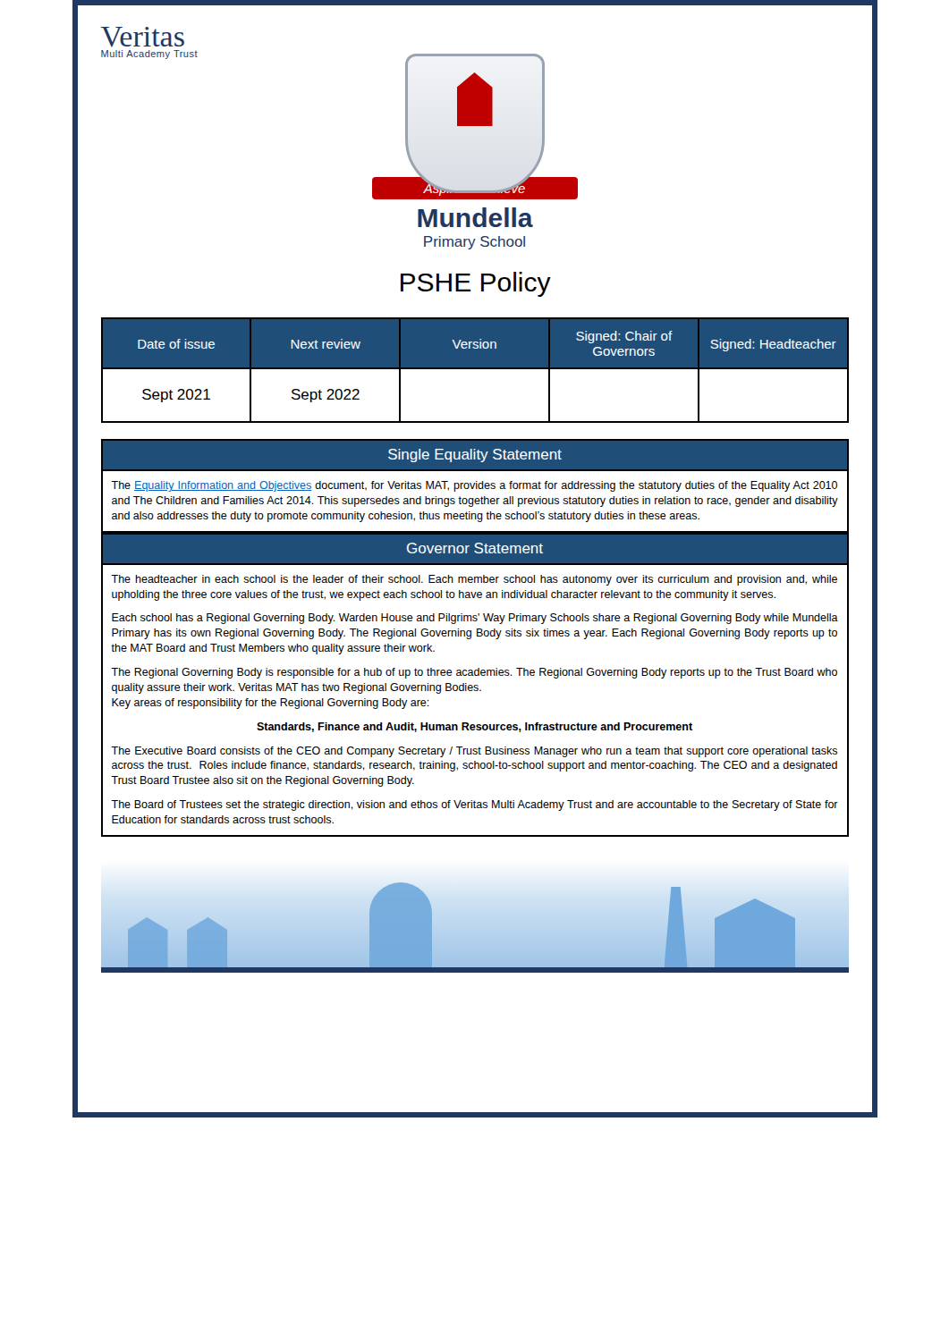Veritas
Multi Academy Trust
Aspire & Achieve
Mundella
Primary School
PSHE Policy
| Date of issue | Next review | Version | Signed: Chair of Governors | Signed: Headteacher |
| --- | --- | --- | --- | --- |
| Sept 2021 | Sept 2022 | | | |
Single Equality Statement
The Equality Information and Objectives document, for Veritas MAT, provides a format for addressing the statutory duties of the Equality Act 2010 and The Children and Families Act 2014. This supersedes and brings together all previous statutory duties in relation to race, gender and disability and also addresses the duty to promote community cohesion, thus meeting the school’s statutory duties in these areas.
Governor Statement
The headteacher in each school is the leader of their school. Each member school has autonomy over its curriculum and provision and, while upholding the three core values of the trust, we expect each school to have an individual character relevant to the community it serves.
Each school has a Regional Governing Body. Warden House and Pilgrims' Way Primary Schools share a Regional Governing Body while Mundella Primary has its own Regional Governing Body. The Regional Governing Body sits six times a year. Each Regional Governing Body reports up to the MAT Board and Trust Members who quality assure their work.
The Regional Governing Body is responsible for a hub of up to three academies. The Regional Governing Body reports up to the Trust Board who quality assure their work. Veritas MAT has two Regional Governing Bodies.
Key areas of responsibility for the Regional Governing Body are:
Standards, Finance and Audit, Human Resources, Infrastructure and Procurement
The Executive Board consists of the CEO and Company Secretary / Trust Business Manager who run a team that support core operational tasks across the trust. Roles include finance, standards, research, training, school-to-school support and mentor-coaching. The CEO and a designated Trust Board Trustee also sit on the Regional Governing Body.
The Board of Trustees set the strategic direction, vision and ethos of Veritas Multi Academy Trust and are accountable to the Secretary of State for Education for standards across trust schools.